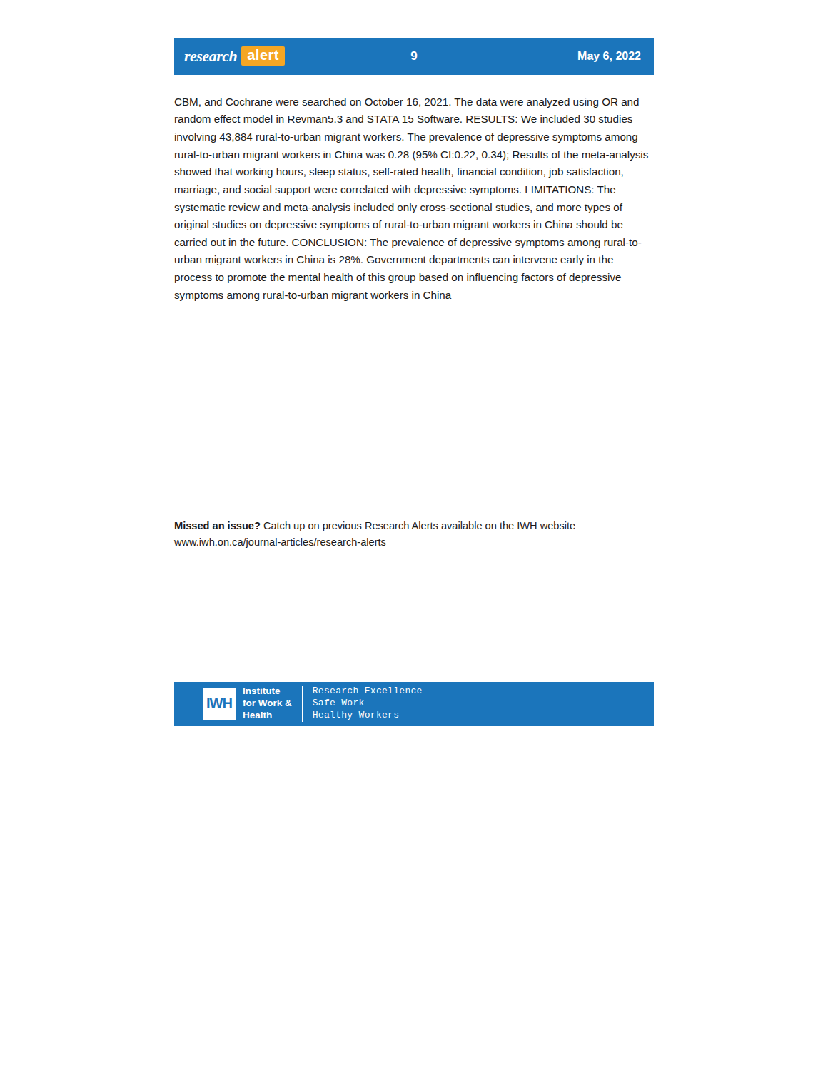research alert
9
May 6, 2022
CBM, and Cochrane were searched on October 16, 2021. The data were analyzed using OR and random effect model in Revman5.3 and STATA 15 Software. RESULTS: We included 30 studies involving 43,884 rural-to-urban migrant workers. The prevalence of depressive symptoms among rural-to-urban migrant workers in China was 0.28 (95% CI:0.22, 0.34); Results of the meta-analysis showed that working hours, sleep status, self-rated health, financial condition, job satisfaction, marriage, and social support were correlated with depressive symptoms. LIMITATIONS: The systematic review and meta-analysis included only cross-sectional studies, and more types of original studies on depressive symptoms of rural-to-urban migrant workers in China should be carried out in the future. CONCLUSION: The prevalence of depressive symptoms among rural-to-urban migrant workers in China is 28%. Government departments can intervene early in the process to promote the mental health of this group based on influencing factors of depressive symptoms among rural-to-urban migrant workers in China
Missed an issue? Catch up on previous Research Alerts available on the IWH website
www.iwh.on.ca/journal-articles/research-alerts
IWH
Institute
for Work &
Health
Research Excellence
Safe Work
Healthy Workers